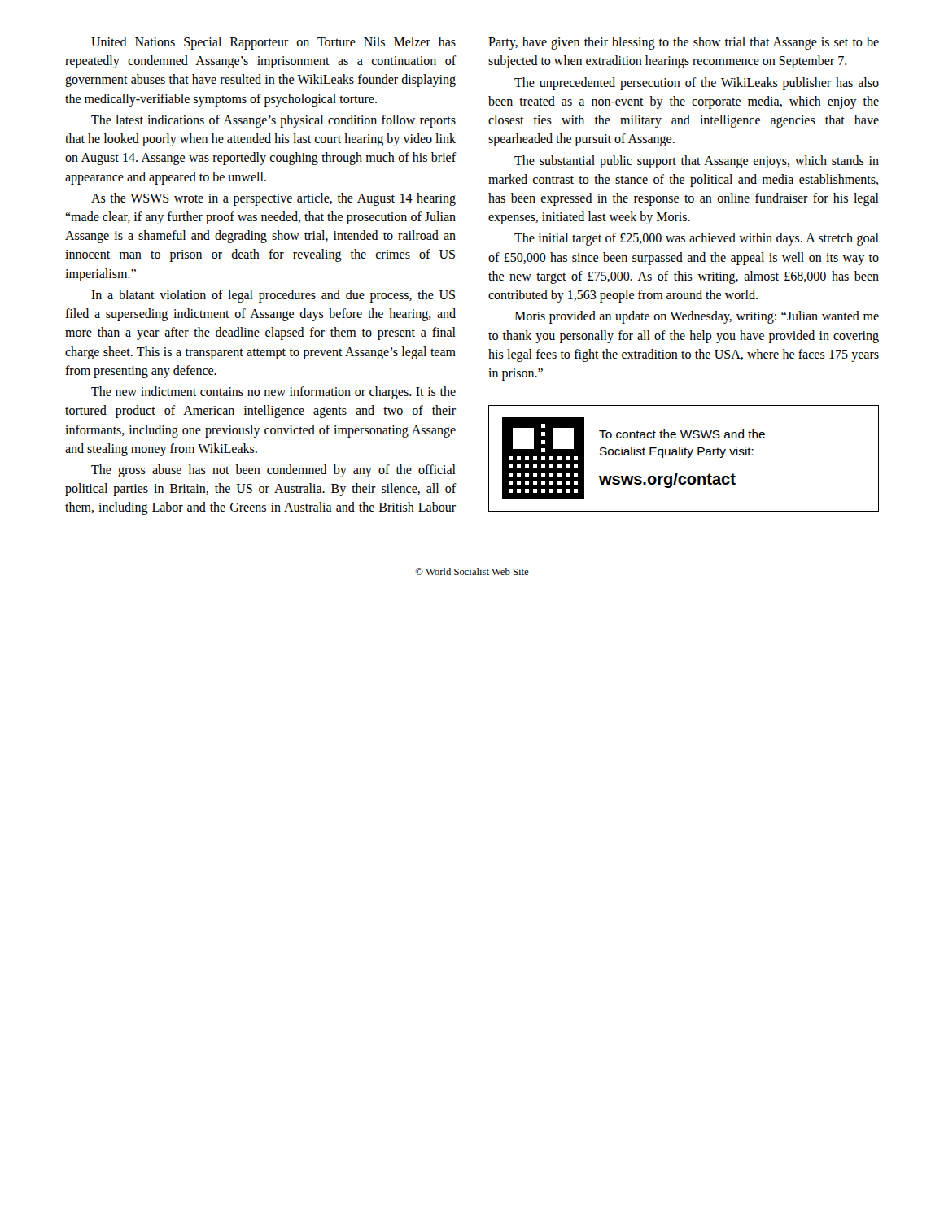United Nations Special Rapporteur on Torture Nils Melzer has repeatedly condemned Assange’s imprisonment as a continuation of government abuses that have resulted in the WikiLeaks founder displaying the medically-verifiable symptoms of psychological torture.
The latest indications of Assange’s physical condition follow reports that he looked poorly when he attended his last court hearing by video link on August 14. Assange was reportedly coughing through much of his brief appearance and appeared to be unwell.
As the WSWS wrote in a perspective article, the August 14 hearing “made clear, if any further proof was needed, that the prosecution of Julian Assange is a shameful and degrading show trial, intended to railroad an innocent man to prison or death for revealing the crimes of US imperialism.”
In a blatant violation of legal procedures and due process, the US filed a superseding indictment of Assange days before the hearing, and more than a year after the deadline elapsed for them to present a final charge sheet. This is a transparent attempt to prevent Assange’s legal team from presenting any defence.
The new indictment contains no new information or charges. It is the tortured product of American intelligence agents and two of their informants, including one previously convicted of impersonating Assange and stealing money from WikiLeaks.
The gross abuse has not been condemned by any of the official political parties in Britain, the US or Australia. By their silence, all of them, including Labor and the Greens in Australia and the British Labour Party, have given their blessing to the show trial that Assange is set to be subjected to when extradition hearings recommence on September 7.
The unprecedented persecution of the WikiLeaks publisher has also been treated as a non-event by the corporate media, which enjoy the closest ties with the military and intelligence agencies that have spearheaded the pursuit of Assange.
The substantial public support that Assange enjoys, which stands in marked contrast to the stance of the political and media establishments, has been expressed in the response to an online fundraiser for his legal expenses, initiated last week by Moris.
The initial target of £25,000 was achieved within days. A stretch goal of £50,000 has since been surpassed and the appeal is well on its way to the new target of £75,000. As of this writing, almost £68,000 has been contributed by 1,563 people from around the world.
Moris provided an update on Wednesday, writing: “Julian wanted me to thank you personally for all of the help you have provided in covering his legal fees to fight the extradition to the USA, where he faces 175 years in prison.”
To contact the WSWS and the
Socialist Equality Party visit: wsws.org/contact
© World Socialist Web Site